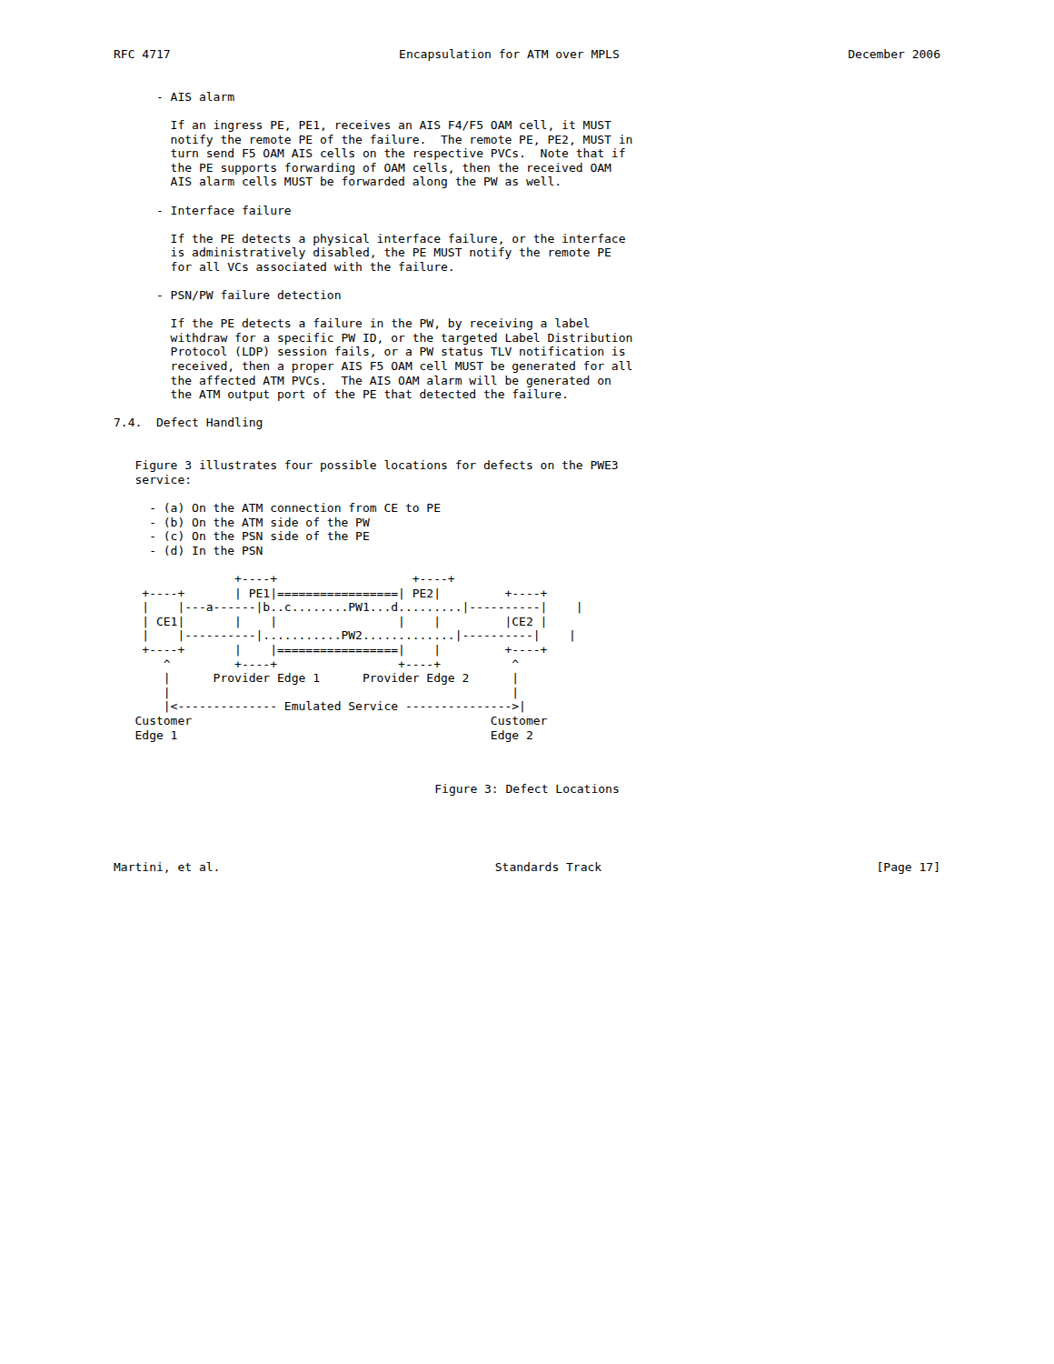RFC 4717 Encapsulation for ATM over MPLS December 2006
- AIS alarm If an ingress PE, PE1, receives an AIS F4/F5 OAM cell, it MUST notify the remote PE of the failure. The remote PE, PE2, MUST in turn send F5 OAM AIS cells on the respective PVCs. Note that if the PE supports forwarding of OAM cells, then the received OAM AIS alarm cells MUST be forwarded along the PW as well. - Interface failure If the PE detects a physical interface failure, or the interface is administratively disabled, the PE MUST notify the remote PE for all VCs associated with the failure. - PSN/PW failure detection If the PE detects a failure in the PW, by receiving a label withdraw for a specific PW ID, or the targeted Label Distribution Protocol (LDP) session fails, or a PW status TLV notification is received, then a proper AIS F5 OAM cell MUST be generated for all the affected ATM PVCs. The AIS OAM alarm will be generated on the ATM output port of the PE that detected the failure.
7.4. Defect Handling
Figure 3 illustrates four possible locations for defects on the PWE3 service: - (a) On the ATM connection from CE to PE - (b) On the ATM side of the PW - (c) On the PSN side of the PE - (d) In the PSN
                 +----+                   +----+
    +----+       | PE1|=================| PE2|         +----+
    |    |---a------|b..c........PW1...d.........|----------|    |
    | CE1|       |    |                 |    |         |CE2 |
    |    |----------|...........PW2.............|----------|    |
    +----+       |    |=================|    |         +----+
       ^         +----+                 +----+          ^
       |      Provider Edge 1      Provider Edge 2      |
       |                                                |
       |<-------------- Emulated Service --------------->|
   Customer                                          Customer
   Edge 1                                            Edge 2
Figure 3: Defect Locations
Martini, et al. Standards Track[Page 17]